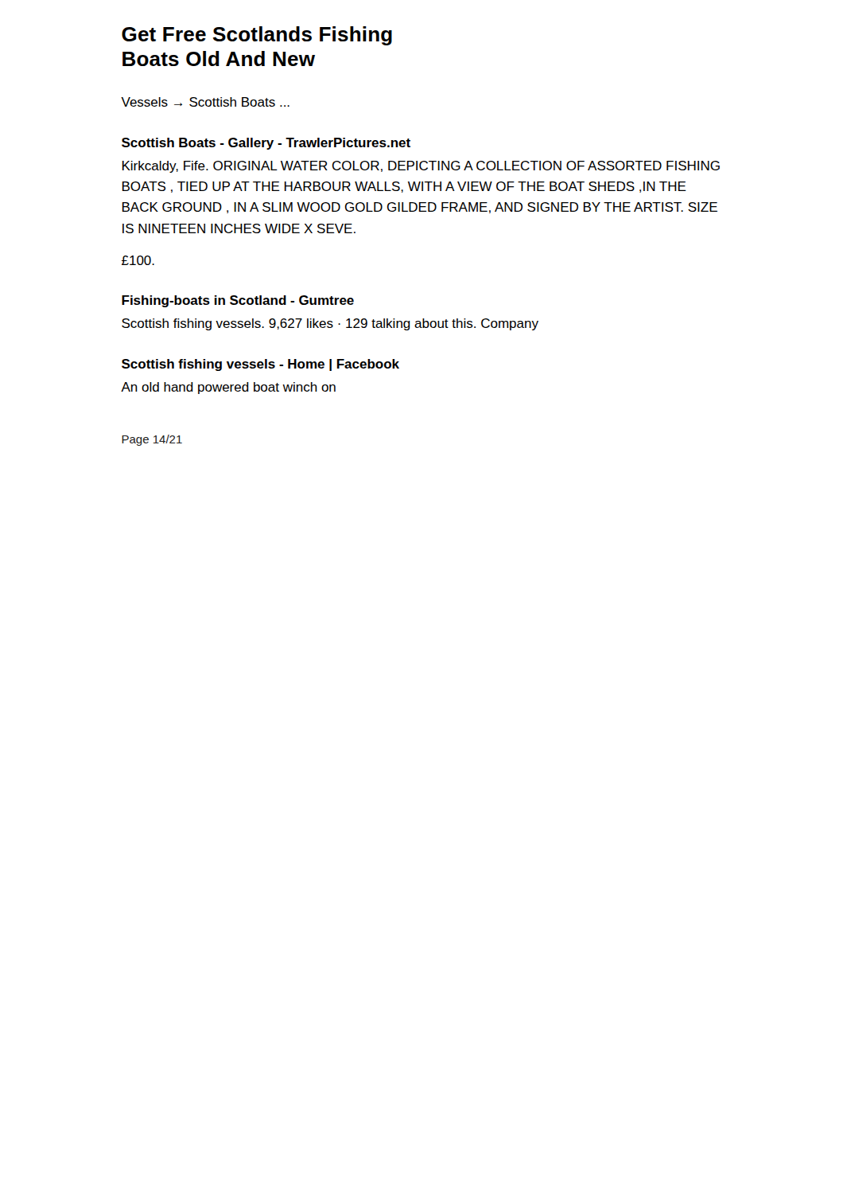Get Free Scotlands Fishing
Boats Old And New
Vessels → Scottish Boats ...
Scottish Boats - Gallery - TrawlerPictures.net
Kirkcaldy, Fife. ORIGINAL WATER COLOR, DEPICTING A COLLECTION OF ASSORTED FISHING BOATS , TIED UP AT THE HARBOUR WALLS, WITH A VIEW OF THE BOAT SHEDS ,IN THE BACK GROUND , IN A SLIM WOOD GOLD GILDED FRAME, AND SIGNED BY THE ARTIST. SIZE IS NINETEEN INCHES WIDE X SEVE.
£100.
Fishing-boats in Scotland - Gumtree
Scottish fishing vessels. 9,627 likes · 129 talking about this. Company
Scottish fishing vessels - Home | Facebook
An old hand powered boat winch on
Page 14/21